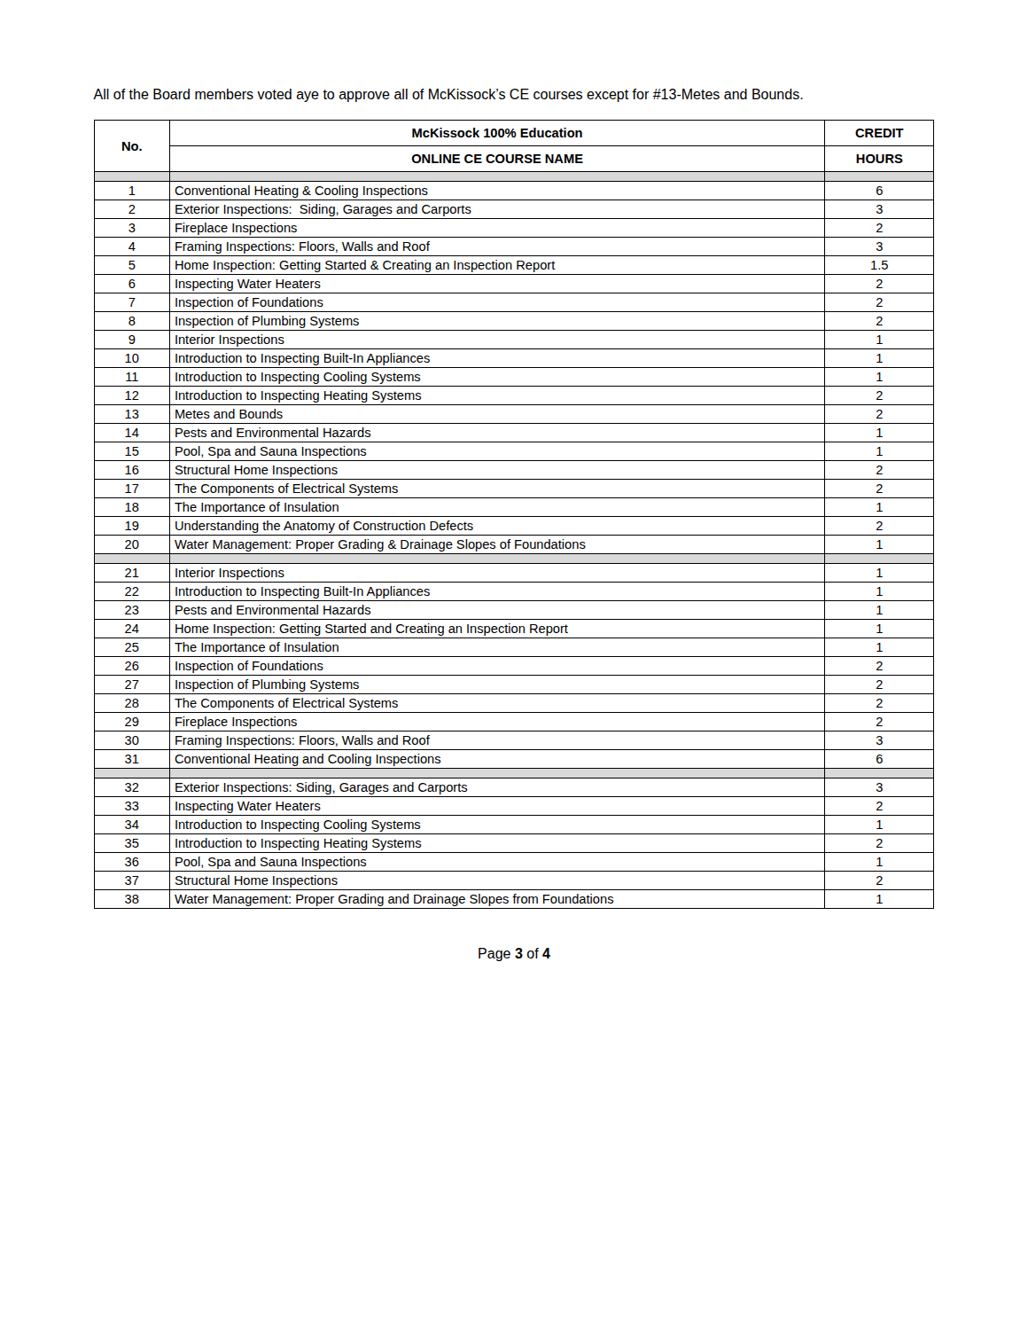All of the Board members voted aye to approve all of McKissock’s CE courses except for #13-Metes and Bounds.
| No. | McKissock 100% Education | CREDIT |
| --- | --- | --- |
| ONLINE CE COURSE NAME | HOURS |
| 1 | Conventional Heating & Cooling Inspections | 6 |
| 2 | Exterior Inspections: Siding, Garages and Carports | 3 |
| 3 | Fireplace Inspections | 2 |
| 4 | Framing Inspections: Floors, Walls and Roof | 3 |
| 5 | Home Inspection: Getting Started & Creating an Inspection Report | 1.5 |
| 6 | Inspecting Water Heaters | 2 |
| 7 | Inspection of Foundations | 2 |
| 8 | Inspection of Plumbing Systems | 2 |
| 9 | Interior Inspections | 1 |
| 10 | Introduction to Inspecting Built-In Appliances | 1 |
| 11 | Introduction to Inspecting Cooling Systems | 1 |
| 12 | Introduction to Inspecting Heating Systems | 2 |
| 13 | Metes and Bounds | 2 |
| 14 | Pests and Environmental Hazards | 1 |
| 15 | Pool, Spa and Sauna Inspections | 1 |
| 16 | Structural Home Inspections | 2 |
| 17 | The Components of Electrical Systems | 2 |
| 18 | The Importance of Insulation | 1 |
| 19 | Understanding the Anatomy of Construction Defects | 2 |
| 20 | Water Management: Proper Grading & Drainage Slopes of Foundations | 1 |
| 21 | Interior Inspections | 1 |
| 22 | Introduction to Inspecting Built-In Appliances | 1 |
| 23 | Pests and Environmental Hazards | 1 |
| 24 | Home Inspection: Getting Started and Creating an Inspection Report | 1 |
| 25 | The Importance of Insulation | 1 |
| 26 | Inspection of Foundations | 2 |
| 27 | Inspection of Plumbing Systems | 2 |
| 28 | The Components of Electrical Systems | 2 |
| 29 | Fireplace Inspections | 2 |
| 30 | Framing Inspections: Floors, Walls and Roof | 3 |
| 31 | Conventional Heating and Cooling Inspections | 6 |
| 32 | Exterior Inspections: Siding, Garages and Carports | 3 |
| 33 | Inspecting Water Heaters | 2 |
| 34 | Introduction to Inspecting Cooling Systems | 1 |
| 35 | Introduction to Inspecting Heating Systems | 2 |
| 36 | Pool, Spa and Sauna Inspections | 1 |
| 37 | Structural Home Inspections | 2 |
| 38 | Water Management: Proper Grading and Drainage Slopes from Foundations | 1 |
Page 3 of 4